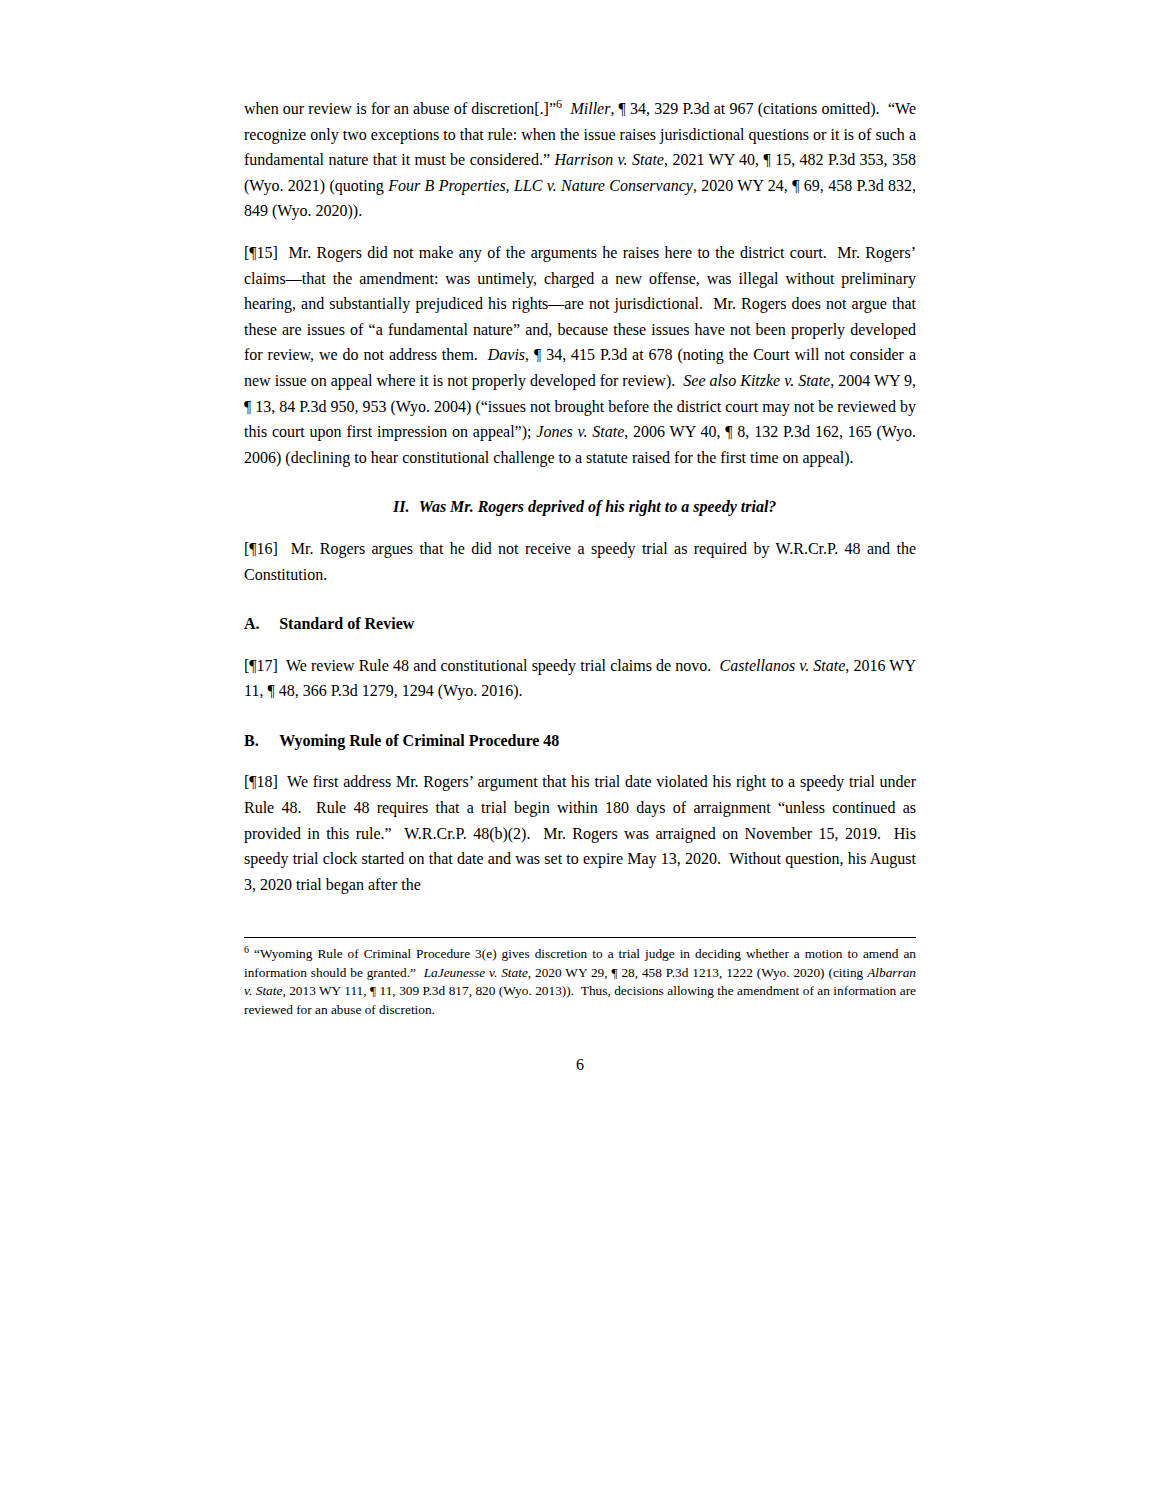when our review is for an abuse of discretion[.]”6 Miller, ¶ 34, 329 P.3d at 967 (citations omitted). “We recognize only two exceptions to that rule: when the issue raises jurisdictional questions or it is of such a fundamental nature that it must be considered.” Harrison v. State, 2021 WY 40, ¶ 15, 482 P.3d 353, 358 (Wyo. 2021) (quoting Four B Properties, LLC v. Nature Conservancy, 2020 WY 24, ¶ 69, 458 P.3d 832, 849 (Wyo. 2020)).
[¶15] Mr. Rogers did not make any of the arguments he raises here to the district court. Mr. Rogers’ claims—that the amendment: was untimely, charged a new offense, was illegal without preliminary hearing, and substantially prejudiced his rights—are not jurisdictional. Mr. Rogers does not argue that these are issues of “a fundamental nature” and, because these issues have not been properly developed for review, we do not address them. Davis, ¶ 34, 415 P.3d at 678 (noting the Court will not consider a new issue on appeal where it is not properly developed for review). See also Kitzke v. State, 2004 WY 9, ¶ 13, 84 P.3d 950, 953 (Wyo. 2004) (“issues not brought before the district court may not be reviewed by this court upon first impression on appeal”); Jones v. State, 2006 WY 40, ¶ 8, 132 P.3d 162, 165 (Wyo. 2006) (declining to hear constitutional challenge to a statute raised for the first time on appeal).
II. Was Mr. Rogers deprived of his right to a speedy trial?
[¶16] Mr. Rogers argues that he did not receive a speedy trial as required by W.R.Cr.P. 48 and the Constitution.
A. Standard of Review
[¶17] We review Rule 48 and constitutional speedy trial claims de novo. Castellanos v. State, 2016 WY 11, ¶ 48, 366 P.3d 1279, 1294 (Wyo. 2016).
B. Wyoming Rule of Criminal Procedure 48
[¶18] We first address Mr. Rogers’ argument that his trial date violated his right to a speedy trial under Rule 48. Rule 48 requires that a trial begin within 180 days of arraignment “unless continued as provided in this rule.” W.R.Cr.P. 48(b)(2). Mr. Rogers was arraigned on November 15, 2019. His speedy trial clock started on that date and was set to expire May 13, 2020. Without question, his August 3, 2020 trial began after the
6 “Wyoming Rule of Criminal Procedure 3(e) gives discretion to a trial judge in deciding whether a motion to amend an information should be granted.” LaJeunesse v. State, 2020 WY 29, ¶ 28, 458 P.3d 1213, 1222 (Wyo. 2020) (citing Albarran v. State, 2013 WY 111, ¶ 11, 309 P.3d 817, 820 (Wyo. 2013)). Thus, decisions allowing the amendment of an information are reviewed for an abuse of discretion.
6